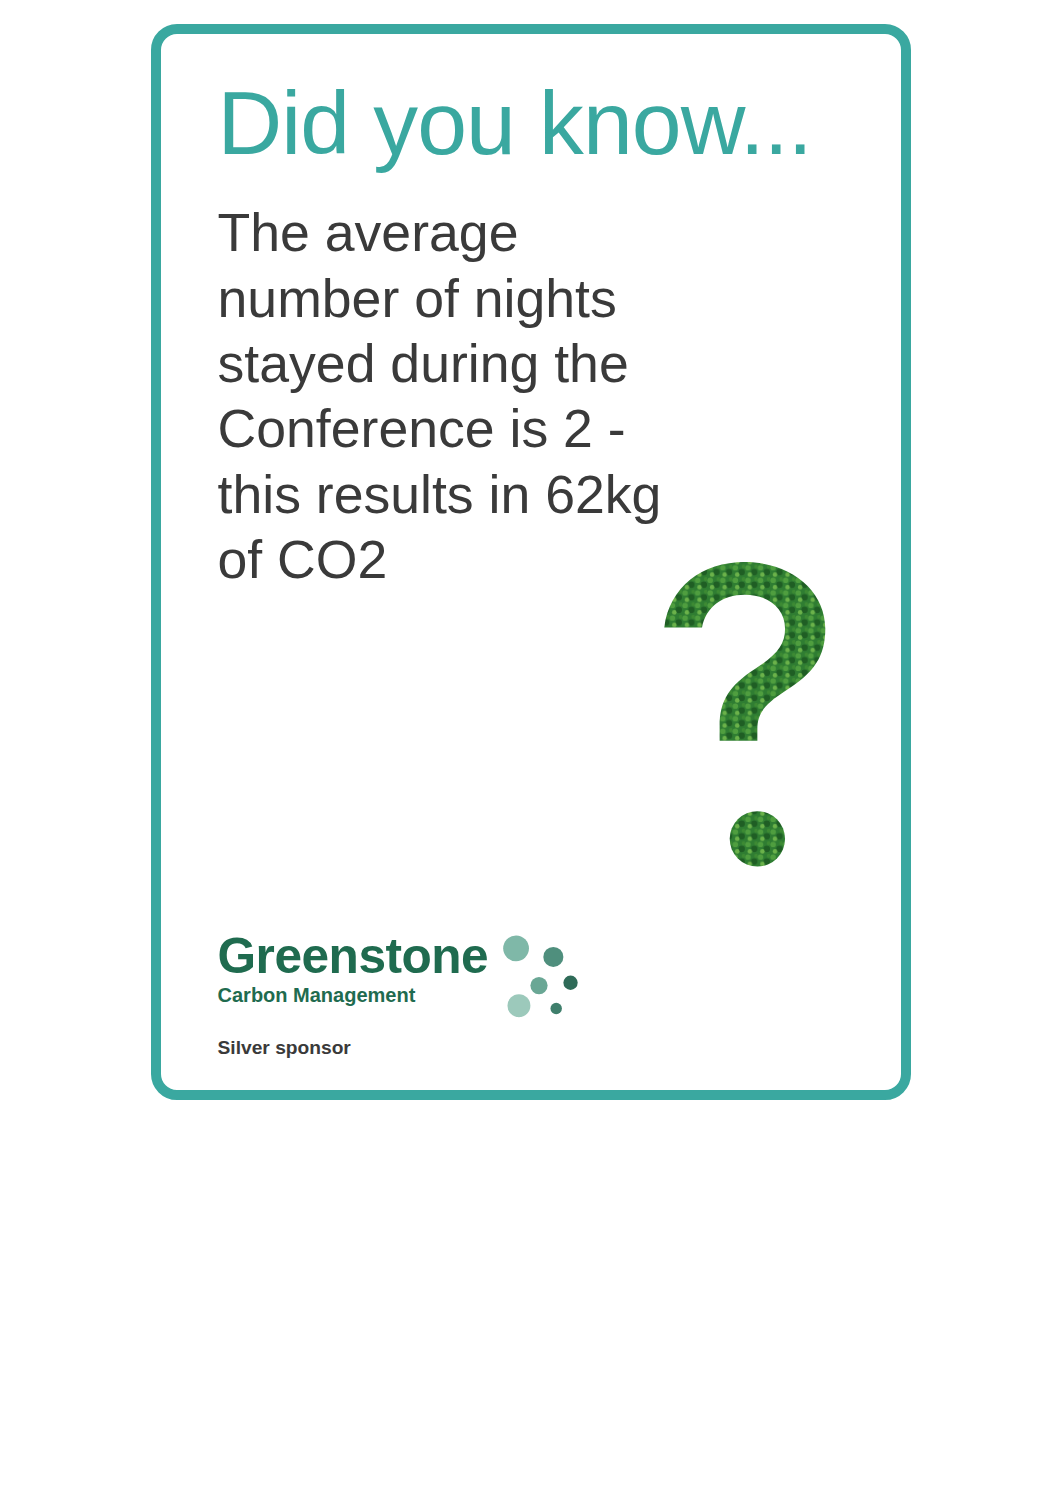Did you know...
The average number of nights stayed during the Conference is 2 - this results in 62kg of CO2
Greenstone Carbon Management
Silver sponsor